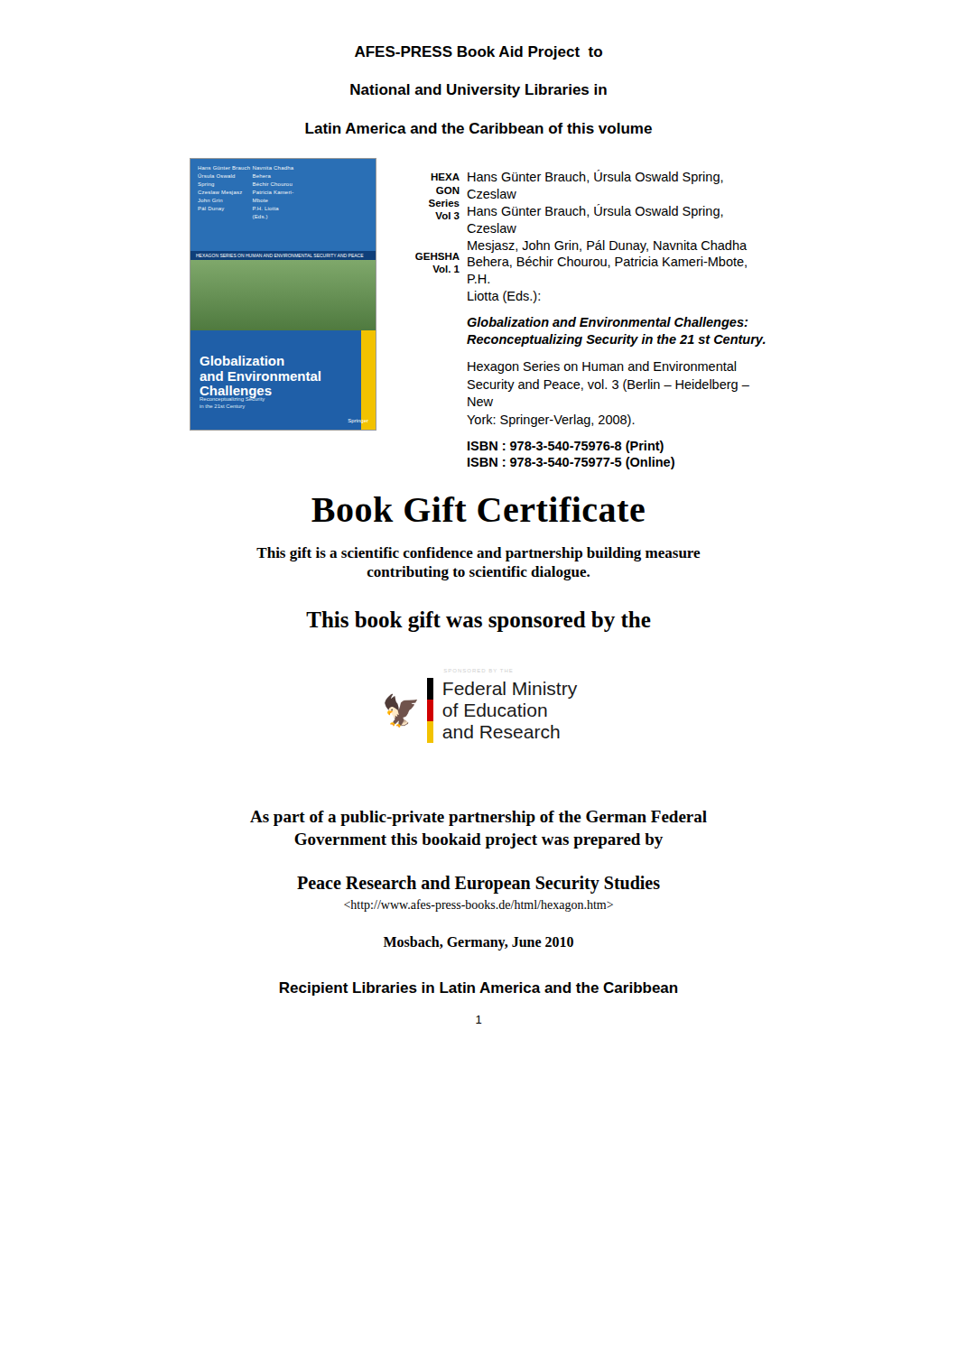AFES-PRESS Book Aid Project to
National and University Libraries in
Latin America and the Caribbean of this volume
Hans Günter Brauch
Úrsula Oswald Spring
Czeslaw Mesjasz
John Grin
Pál Dunay Navnita Chadha Behera
Béchir Chourou
Patricia Kameri-Mbote
P.H. Liotta
(Eds.)
HEXAGON SERIES ON HUMAN AND ENVIRONMENTAL SECURITY AND PEACE
Globalization
and Environmental
Challenges
Reconceptualizing Security
in the 21st Century
Springer
HEXA
GON
Series
Vol 3
GEHSHA
Vol. 1
Hans Günter Brauch, Úrsula Oswald Spring, Czeslaw
Hans Günter Brauch, Úrsula Oswald Spring, Czeslaw
Mesjasz, John Grin, Pál Dunay, Navnita Chadha
Behera, Béchir Chourou, Patricia Kameri-Mbote, P.H.
Liotta (Eds.):
Globalization and Environmental Challenges:
Reconceptualizing Security in the 21 st Century.
Hexagon Series on Human and Environmental
Security and Peace, vol. 3 (Berlin – Heidelberg – New
York: Springer-Verlag, 2008).
ISBN : 978-3-540-75976-8 (Print)
ISBN : 978-3-540-75977-5 (Online)
Book Gift Certificate
This gift is a scientific confidence and partnership building measure
contributing to scientific dialogue.
This book gift was sponsored by the
SPONSORED BY THE
🦅
Federal Ministry
of Education
and Research
As part of a public-private partnership of the German Federal
Government this bookaid project was prepared by
Peace Research and European Security Studies
<http://www.afes-press-books.de/html/hexagon.htm>
Mosbach, Germany, June 2010
Recipient Libraries in Latin America and the Caribbean
1